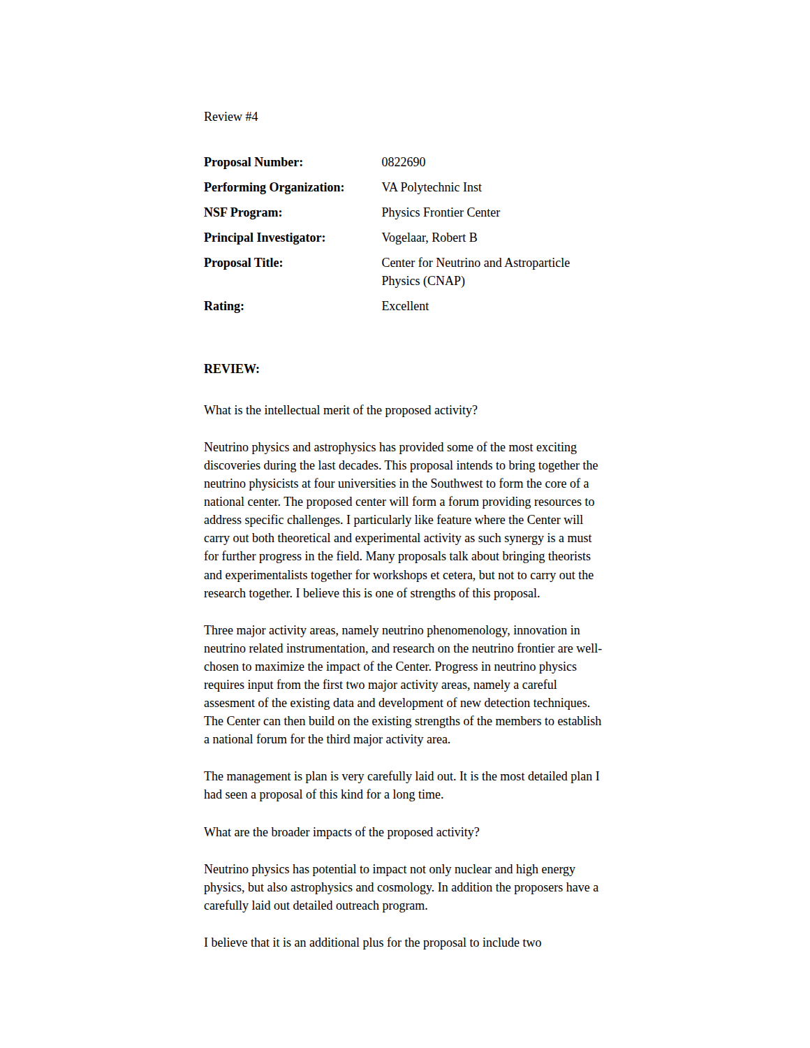Review #4
| Proposal Number: | 0822690 |
| Performing Organization: | VA Polytechnic Inst |
| NSF Program: | Physics Frontier Center |
| Principal Investigator: | Vogelaar, Robert B |
| Proposal Title: | Center for Neutrino and Astroparticle Physics (CNAP) |
| Rating: | Excellent |
REVIEW:
What is the intellectual merit of the proposed activity?
Neutrino physics and astrophysics has provided some of the most exciting discoveries during the last decades. This proposal intends to bring together the neutrino physicists at four universities in the Southwest to form the core of a national center. The proposed center will form a forum providing resources to address specific challenges. I particularly like feature where the Center will carry out both theoretical and experimental activity as such synergy is a must for further progress in the field. Many proposals talk about bringing theorists and experimentalists together for workshops et cetera, but not to carry out the research together. I believe this is one of strengths of this proposal.
Three major activity areas, namely neutrino phenomenology, innovation in neutrino related instrumentation, and research on the neutrino frontier are well-chosen to maximize the impact of the Center. Progress in neutrino physics requires input from the first two major activity areas, namely a careful assesment of the existing data and development of new detection techniques. The Center can then build on the existing strengths of the members to establish a national forum for the third major activity area.
The management is plan is very carefully laid out. It is the most detailed plan I had seen a proposal of this kind for a long time.
What are the broader impacts of the proposed activity?
Neutrino physics has potential to impact not only nuclear and high energy physics, but also astrophysics and cosmology. In addition the proposers have a carefully laid out detailed outreach program.
I believe that it is an additional plus for the proposal to include two